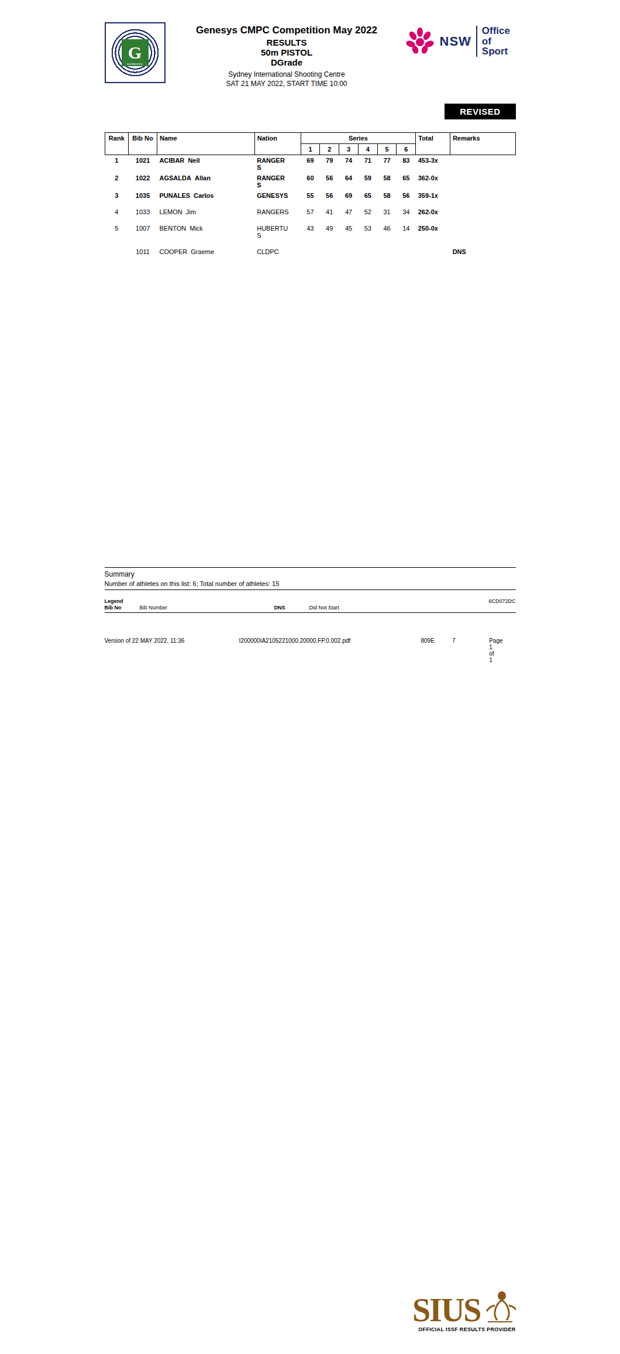GGENESYS
Genesys CMPC Competition May 2022
RESULTS
50m PISTOL
DGrade
Sydney International Shooting Centre
SAT 21 MAY 2022, START TIME 10:00
NSW
Office
of Sport
REVISED
| Rank | Bib No | Name | Nation | Series | Total | Remarks |
| --- | --- | --- | --- | --- | --- | --- |
| 1 | 2 | 3 | 4 | 5 | 6 |
| 1 | 1021 | ACIBAR Neil | RANGER S | 69 | 79 | 74 | 71 | 77 | 83 | 453-3x | |
| 2 | 1022 | AGSALDA Allan | RANGER S | 60 | 56 | 64 | 59 | 58 | 65 | 362-0x | |
| 3 | 1035 | PUNALES Carlos | GENESYS | 55 | 56 | 69 | 65 | 58 | 56 | 359-1x | |
| 4 | 1033 | LEMON Jim | RANGERS | 57 | 41 | 47 | 52 | 31 | 34 | 262-0x | |
| 5 | 1007 | BENTON Mick | HUBERTU S | 43 | 49 | 45 | 53 | 46 | 14 | 250-0x | |
| | 1011 | COOPER Graeme | CLDPC | | | | | | | | DNS |
Summary
Number of athletes on this list: 6; Total number of athletes: 15
6CD072DC
Legend
Bib No
Bib Number
DNS
Did Not Start
Version of 22 MAY 2022, 11:36
I200000IA2105221000.20000.FP.0.002.pdf
809E
7
Page 1 of 1
SIUS
OFFICIAL ISSF RESULTS PROVIDER